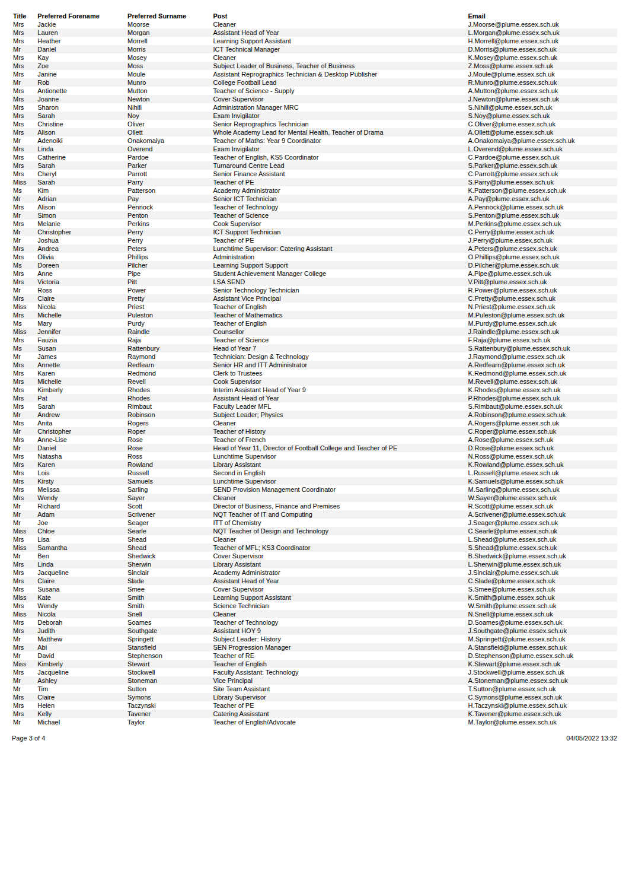| Title | Preferred Forename | Preferred Surname | Post | Email |
| --- | --- | --- | --- | --- |
| Mrs | Jackie | Moorse | Cleaner | J.Moorse@plume.essex.sch.uk |
| Mrs | Lauren | Morgan | Assistant Head of Year | L.Morgan@plume.essex.sch.uk |
| Mrs | Heather | Morrell | Learning Support Assistant | H.Morrell@plume.essex.sch.uk |
| Mr | Daniel | Morris | ICT Technical Manager | D.Morris@plume.essex.sch.uk |
| Mrs | Kay | Mosey | Cleaner | K.Mosey@plume.essex.sch.uk |
| Mrs | Zoe | Moss | Subject Leader of Business, Teacher of Business | Z.Moss@plume.essex.sch.uk |
| Mrs | Janine | Moule | Assistant Reprographics Technician & Desktop Publisher | J.Moule@plume.essex.sch.uk |
| Mr | Rob | Munro | College Football Lead | R.Munro@plume.essex.sch.uk |
| Mrs | Antionette | Mutton | Teacher of Science - Supply | A.Mutton@plume.essex.sch.uk |
| Mrs | Joanne | Newton | Cover Supervisor | J.Newton@plume.essex.sch.uk |
| Mrs | Sharon | Nihill | Administration Manager MRC | S.Nihill@plume.essex.sch.uk |
| Mrs | Sarah | Noy | Exam Invigilator | S.Noy@plume.essex.sch.uk |
| Mrs | Christine | Oliver | Senior Reprographics Technician | C.Oliver@plume.essex.sch.uk |
| Mrs | Alison | Ollett | Whole Academy Lead for Mental Health, Teacher of Drama | A.Ollett@plume.essex.sch.uk |
| Mr | Adenoiki | Onakomaiya | Teacher of Maths: Year 9 Coordinator | A.Onakomaiya@plume.essex.sch.uk |
| Mrs | Linda | Overend | Exam Invigilator | L.Overend@plume.essex.sch.uk |
| Mrs | Catherine | Pardoe | Teacher of English, KS5 Coordinator | C.Pardoe@plume.essex.sch.uk |
| Mrs | Sarah | Parker | Turnaround Centre Lead | S.Parker@plume.essex.sch.uk |
| Mrs | Cheryl | Parrott | Senior Finance Assistant | C.Parrott@plume.essex.sch.uk |
| Miss | Sarah | Parry | Teacher of PE | S.Parry@plume.essex.sch.uk |
| Ms | Kim | Patterson | Academy Administrator | K.Patterson@plume.essex.sch.uk |
| Mr | Adrian | Pay | Senior ICT Technician | A.Pay@plume.essex.sch.uk |
| Mrs | Alison | Pennock | Teacher of Technology | A.Pennock@plume.essex.sch.uk |
| Mr | Simon | Penton | Teacher of Science | S.Penton@plume.essex.sch.uk |
| Mrs | Melanie | Perkins | Cook Supervisor | M.Perkins@plume.essex.sch.uk |
| Mr | Christopher | Perry | ICT Support Technician | C.Perry@plume.essex.sch.uk |
| Mr | Joshua | Perry | Teacher of PE | J.Perry@plume.essex.sch.uk |
| Mrs | Andrea | Peters | Lunchtime Supervisor: Catering Assistant | A.Peters@plume.essex.sch.uk |
| Mrs | Olivia | Phillips | Administration | O.Phillips@plume.essex.sch.uk |
| Ms | Doreen | Pilcher | Learning Support Support | D.Pilcher@plume.essex.sch.uk |
| Mrs | Anne | Pipe | Student Achievement Manager College | A.Pipe@plume.essex.sch.uk |
| Mrs | Victoria | Pitt | LSA SEND | V.Pitt@plume.essex.sch.uk |
| Mr | Ross | Power | Senior Technology Technician | R.Power@plume.essex.sch.uk |
| Mrs | Claire | Pretty | Assistant Vice Principal | C.Pretty@plume.essex.sch.uk |
| Miss | Nicola | Priest | Teacher of English | N.Priest@plume.essex.sch.uk |
| Mrs | Michelle | Puleston | Teacher of Mathematics | M.Puleston@plume.essex.sch.uk |
| Ms | Mary | Purdy | Teacher of English | M.Purdy@plume.essex.sch.uk |
| Miss | Jennifer | Raindle | Counsellor | J.Raindle@plume.essex.sch.uk |
| Mrs | Fauzia | Raja | Teacher of Science | F.Raja@plume.essex.sch.uk |
| Ms | Susan | Rattenbury | Head of Year 7 | S.Rattenbury@plume.essex.sch.uk |
| Mr | James | Raymond | Technician: Design & Technology | J.Raymond@plume.essex.sch.uk |
| Mrs | Annette | Redfearn | Senior HR and ITT Administrator | A.Redfearn@plume.essex.sch.uk |
| Mrs | Karen | Redmond | Clerk to Trustees | K.Redmond@plume.essex.sch.uk |
| Mrs | Michelle | Revell | Cook Supervisor | M.Revell@plume.essex.sch.uk |
| Mrs | Kimberly | Rhodes | Interim Assistant Head of Year 9 | K.Rhodes@plume.essex.sch.uk |
| Mrs | Pat | Rhodes | Assistant Head of Year | P.Rhodes@plume.essex.sch.uk |
| Mrs | Sarah | Rimbaut | Faculty Leader MFL | S.Rimbaut@plume.essex.sch.uk |
| Mr | Andrew | Robinson | Subject Leader; Physics | A.Robinson@plume.essex.sch.uk |
| Mrs | Anita | Rogers | Cleaner | A.Rogers@plume.essex.sch.uk |
| Mr | Christopher | Roper | Teacher of History | C.Roper@plume.essex.sch.uk |
| Mrs | Anne-Lise | Rose | Teacher of French | A.Rose@plume.essex.sch.uk |
| Mr | Daniel | Rose | Head of Year 11, Director of Football College and Teacher of PE | D.Rose@plume.essex.sch.uk |
| Mrs | Natasha | Ross | Lunchtime Supervisor | N.Ross@plume.essex.sch.uk |
| Mrs | Karen | Rowland | Library Assistant | K.Rowland@plume.essex.sch.uk |
| Mrs | Lois | Russell | Second in English | L.Russell@plume.essex.sch.uk |
| Mrs | Kirsty | Samuels | Lunchtime Supervisor | K.Samuels@plume.essex.sch.uk |
| Mrs | Melissa | Sarling | SEND Provision Management Coordinator | M.Sarling@plume.essex.sch.uk |
| Mrs | Wendy | Sayer | Cleaner | W.Sayer@plume.essex.sch.uk |
| Mr | Richard | Scott | Director of Business, Finance and Premises | R.Scott@plume.essex.sch.uk |
| Mr | Adam | Scrivener | NQT Teacher of IT and Computing | A.Scrivener@plume.essex.sch.uk |
| Mr | Joe | Seager | ITT of Chemistry | J.Seager@plume.essex.sch.uk |
| Miss | Chloe | Searle | NQT Teacher of Design and Technology | C.Searle@plume.essex.sch.uk |
| Mrs | Lisa | Shead | Cleaner | L.Shead@plume.essex.sch.uk |
| Miss | Samantha | Shead | Teacher of MFL; KS3 Coordinator | S.Shead@plume.essex.sch.uk |
| Mr | Ben | Shedwick | Cover Supervisor | B.Shedwick@plume.essex.sch.uk |
| Mrs | Linda | Sherwin | Library Assistant | L.Sherwin@plume.essex.sch.uk |
| Mrs | Jacqueline | Sinclair | Academy Administrator | J.Sinclair@plume.essex.sch.uk |
| Mrs | Claire | Slade | Assistant Head of Year | C.Slade@plume.essex.sch.uk |
| Mrs | Susana | Smee | Cover Supervisor | S.Smee@plume.essex.sch.uk |
| Miss | Kate | Smith | Learning Support Assistant | K.Smith@plume.essex.sch.uk |
| Mrs | Wendy | Smith | Science Technician | W.Smith@plume.essex.sch.uk |
| Miss | Nicola | Snell | Cleaner | N.Snell@plume.essex.sch.uk |
| Mrs | Deborah | Soames | Teacher of Technology | D.Soames@plume.essex.sch.uk |
| Mrs | Judith | Southgate | Assistant HOY 9 | J.Southgate@plume.essex.sch.uk |
| Mr | Matthew | Springett | Subject Leader: History | M.Springett@plume.essex.sch.uk |
| Mrs | Abi | Stansfield | SEN Progression Manager | A.Stansfield@plume.essex.sch.uk |
| Mr | David | Stephenson | Teacher of RE | D.Stephenson@plume.essex.sch.uk |
| Miss | Kimberly | Stewart | Teacher of English | K.Stewart@plume.essex.sch.uk |
| Mrs | Jacqueline | Stockwell | Faculty Assistant: Technology | J.Stockwell@plume.essex.sch.uk |
| Mr | Ashley | Stoneman | Vice Principal | A.Stoneman@plume.essex.sch.uk |
| Mr | Tim | Sutton | Site Team Assistant | T.Sutton@plume.essex.sch.uk |
| Mrs | Claire | Symons | Library Supervisor | C.Symons@plume.essex.sch.uk |
| Mrs | Helen | Taczynski | Teacher of PE | H.Taczynski@plume.essex.sch.uk |
| Mrs | Kelly | Tavener | Catering Assisstant | K.Tavener@plume.essex.sch.uk |
| Mr | Michael | Taylor | Teacher of English/Advocate | M.Taylor@plume.essex.sch.uk |
Page 3 of 4 04/05/2022 13:32